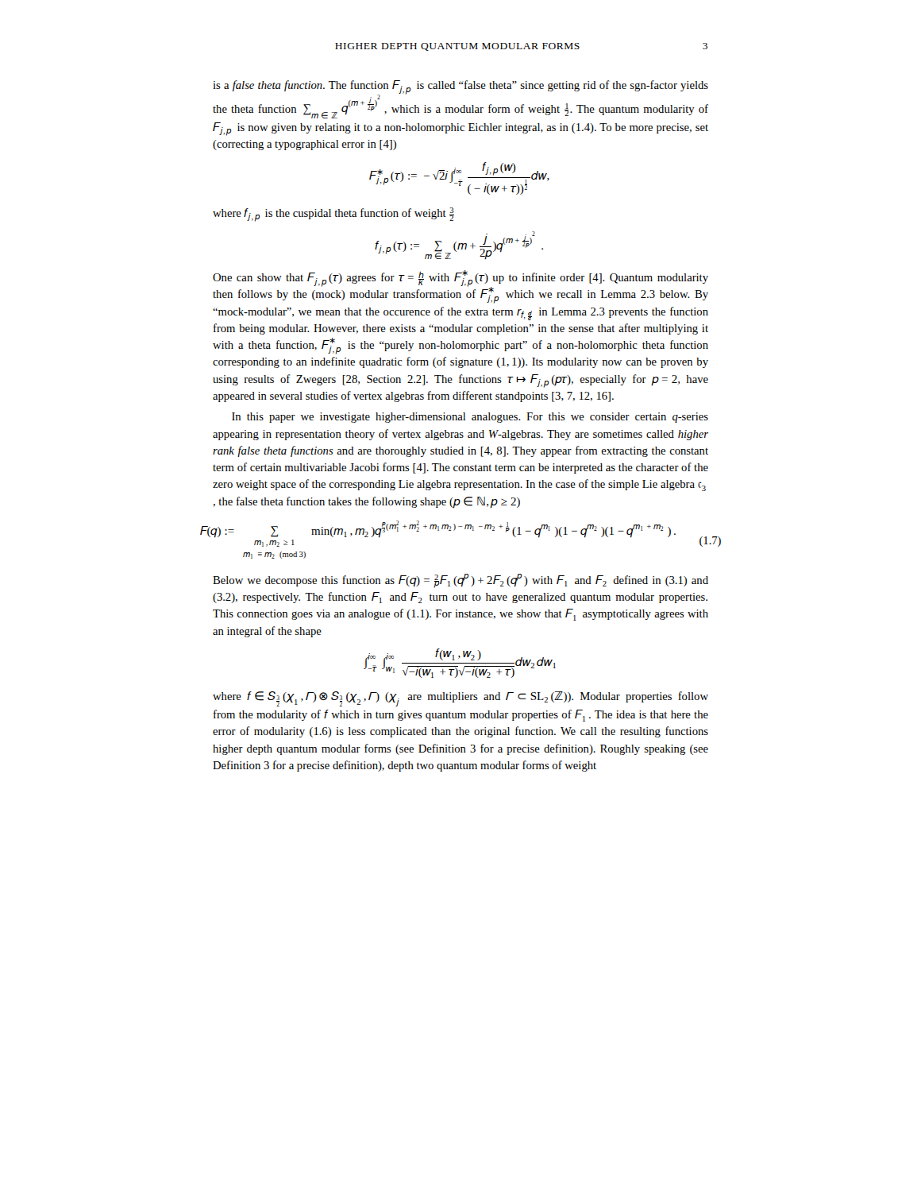HIGHER DEPTH QUANTUM MODULAR FORMS 3
is a false theta function. The function Fj,p is called “false theta” since getting rid of the sgn-factor yields the theta function ∑m∈ℤq(m+j2p)2, which is a modular form of weight 12. The quantum modularity of Fj,p is now given by relating it to a non-holomorphic Eichler integral, as in (1.4). To be more precise, set (correcting a typographical error in [4])
Fj,p∗ (τ) := −2i ∫−τ¯i∞ fj,p(w) (−i(w+τ))12 dw,
where fj,p is the cuspidal theta function of weight 32
fj,p(τ) := ∑m∈ℤ (m+j2p) q(m+j2p)2 .
One can show that Fj,p(τ) agrees for τ=hk with Fj,p∗(τ) up to infinite order [4]. Quantum modularity then follows by the (mock) modular transformation of Fj,p∗ which we recall in Lemma 2.3 below. By “mock-modular”, we mean that the occurence of the extra term rf,dc in Lemma 2.3 prevents the function from being modular. However, there exists a “modular completion” in the sense that after multiplying it with a theta function, Fj,p∗ is the “purely non-holomorphic part” of a non-holomorphic theta function corresponding to an indefinite quadratic form (of signature (1,1)). Its modularity now can be proven by using results of Zwegers [28, Section 2.2]. The functions τ↦Fj,p(pτ), especially for p=2, have appeared in several studies of vertex algebras from different standpoints [3, 7, 12, 16].
In this paper we investigate higher-dimensional analogues. For this we consider certain q-series appearing in representation theory of vertex algebras and W-algebras. They are sometimes called higher rank false theta functions and are thoroughly studied in [4, 8]. They appear from extracting the constant term of certain multivariable Jacobi forms [4]. The constant term can be interpreted as the character of the zero weight space of the corresponding Lie algebra representation. In the case of the simple Lie algebra 𝔠3, the false theta function takes the following shape (p∈ℕ,p≥2)
F(q):= ∑ m1,m2≥1 m1≡m2(mod3) min(m1,m2) qp3(m12+m22+m1m2)−m1−m2+1p (1−qm1) (1−qm2) (1−qm1+m2) .
(1.7)
Below we decompose this function as F(q)=2pF1(qp)+2F2(qp) with F1 and F2 defined in (3.1) and (3.2), respectively. The function F1 and F2 turn out to have generalized quantum modular properties. This connection goes via an analogue of (1.1). For instance, we show that F1 asymptotically agrees with an integral of the shape
∫−τ¯i∞ ∫w1i∞ f(w1,w2) −i(w1+τ)−i(w2+τ) dw2dw1
where f∈S32(χ1,Γ)⊗S32(χ2,Γ) (χj are multipliers and Γ⊂SL2(ℤ)). Modular properties follow from the modularity of f which in turn gives quantum modular properties of F1. The idea is that here the error of modularity (1.6) is less complicated than the original function. We call the resulting functions higher depth quantum modular forms (see Definition 3 for a precise definition). Roughly speaking (see Definition 3 for a precise definition), depth two quantum modular forms of weight